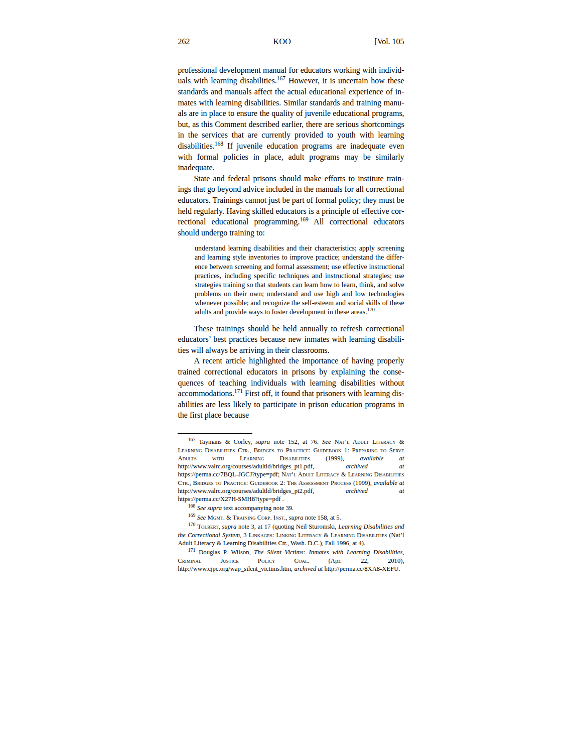262 KOO [Vol. 105
professional development manual for educators working with individuals with learning disabilities.167 However, it is uncertain how these standards and manuals affect the actual educational experience of inmates with learning disabilities. Similar standards and training manuals are in place to ensure the quality of juvenile educational programs, but, as this Comment described earlier, there are serious shortcomings in the services that are currently provided to youth with learning disabilities.168 If juvenile education programs are inadequate even with formal policies in place, adult programs may be similarly inadequate.
State and federal prisons should make efforts to institute trainings that go beyond advice included in the manuals for all correctional educators. Trainings cannot just be part of formal policy; they must be held regularly. Having skilled educators is a principle of effective correctional educational programming.169 All correctional educators should undergo training to:
understand learning disabilities and their characteristics; apply screening and learning style inventories to improve practice; understand the difference between screening and formal assessment; use effective instructional practices, including specific techniques and instructional strategies; use strategies training so that students can learn how to learn, think, and solve problems on their own; understand and use high and low technologies whenever possible; and recognize the self-esteem and social skills of these adults and provide ways to foster development in these areas.170
These trainings should be held annually to refresh correctional educators’ best practices because new inmates with learning disabilities will always be arriving in their classrooms.
A recent article highlighted the importance of having properly trained correctional educators in prisons by explaining the consequences of teaching individuals with learning disabilities without accommodations.171 First off, it found that prisoners with learning disabilities are less likely to participate in prison education programs in the first place because
167 Taymans & Corley, supra note 152, at 76. See Nat’l Adult Literacy & Learning Disabilities Ctr., Bridges to Practice: Guidebook 1: Preparing to Serve Adults with Learning Disabilities (1999), available at http://www.valrc.org/courses/adultld/bridges_pt1.pdf, archived at https://perma.cc/7BQL-JGCJ?type=pdf; Nat’l Adult Literacy & Learning Disabilities Ctr., Bridges to Practice: Guidebook 2: The Assessment Process (1999), available at http://www.valrc.org/courses/adultld/bridges_pt2.pdf, archived at https://perma.cc/X27H-SMH8?type=pdf .
168 See supra text accompanying note 39.
169 See Mgmt. & Training Corp. Inst., supra note 158, at 5.
170 Tolbert, supra note 3, at 17 (quoting Neil Sturomski, Learning Disabilities and the Correctional System, 3 Linkages: Linking Literacy & Learning Disabilities (Nat’l Adult Literacy & Learning Disabilities Ctr., Wash. D.C.), Fall 1996, at 4).
171 Douglas P. Wilson, The Silent Victims: Inmates with Learning Disabilities, Criminal Justice Policy Coal. (Apr. 22, 2010), http://www.cjpc.org/wap_silent_victims.htm, archived at http://perma.cc/8XA8-XEFU.